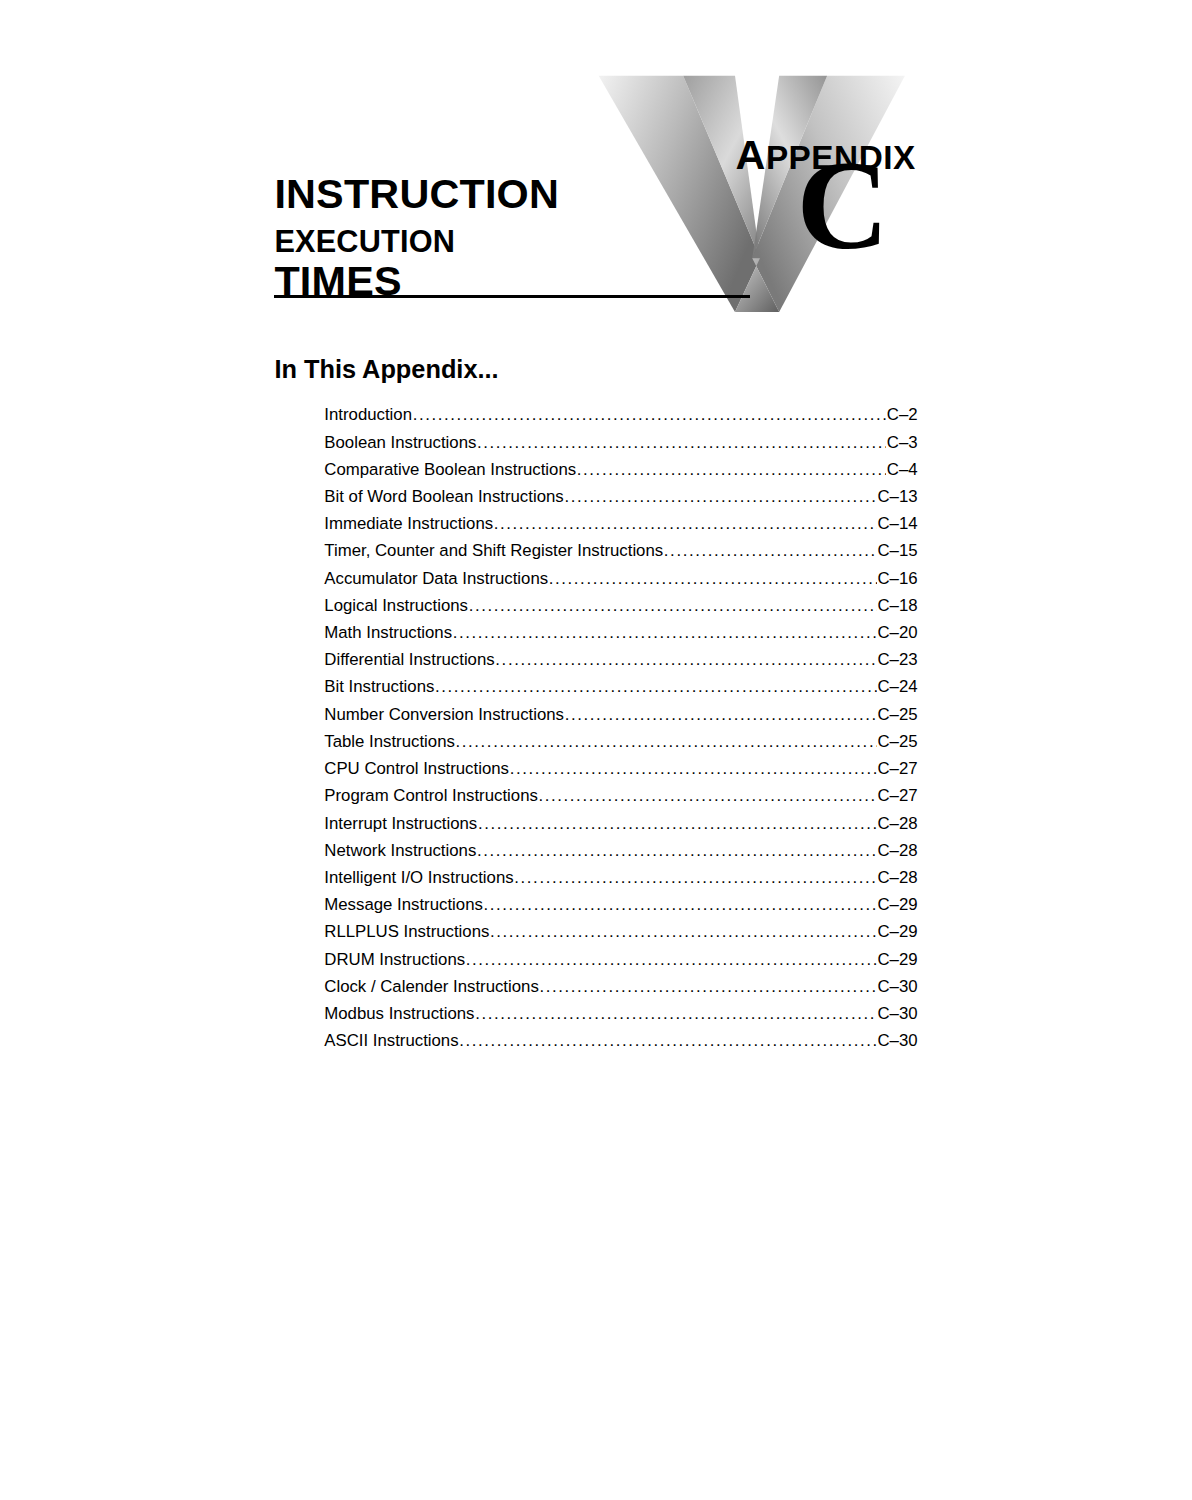Instruction Execution
Times
Appendix
C
In This Appendix...
Introduction.......................................................................................................................................................... C–2
Boolean Instructions.......................................................................................................................................................... C–3
Comparative Boolean Instructions.......................................................................................................................................................... C–4
Bit of Word Boolean Instructions.......................................................................................................................................................... C–13
Immediate Instructions.......................................................................................................................................................... C–14
Timer, Counter and Shift Register Instructions.......................................................................................................................................................... C–15
Accumulator Data Instructions.......................................................................................................................................................... C–16
Logical Instructions.......................................................................................................................................................... C–18
Math Instructions.......................................................................................................................................................... C–20
Differential Instructions.......................................................................................................................................................... C–23
Bit Instructions.......................................................................................................................................................... C–24
Number Conversion Instructions.......................................................................................................................................................... C–25
Table Instructions.......................................................................................................................................................... C–25
CPU Control Instructions.......................................................................................................................................................... C–27
Program Control Instructions.......................................................................................................................................................... C–27
Interrupt Instructions.......................................................................................................................................................... C–28
Network Instructions.......................................................................................................................................................... C–28
Intelligent I/O Instructions.......................................................................................................................................................... C–28
Message Instructions.......................................................................................................................................................... C–29
RLLPLUS Instructions.......................................................................................................................................................... C–29
DRUM Instructions.......................................................................................................................................................... C–29
Clock / Calender Instructions.......................................................................................................................................................... C–30
Modbus Instructions.......................................................................................................................................................... C–30
ASCII Instructions.......................................................................................................................................................... C–30